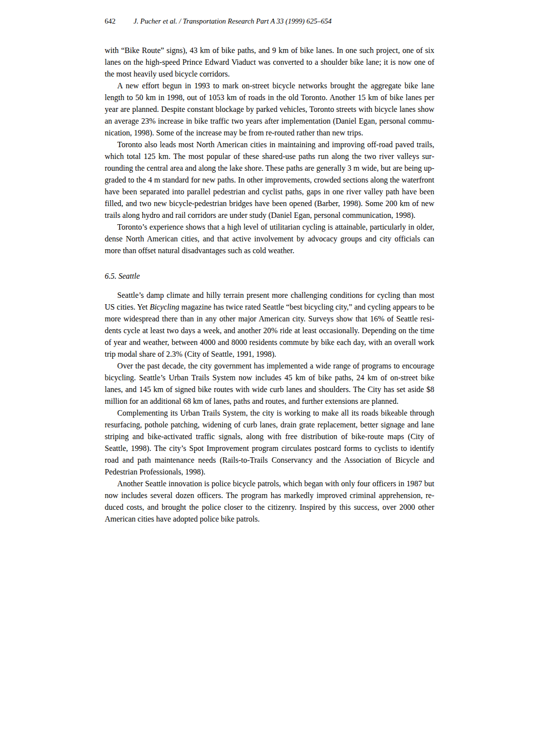642 J. Pucher et al. / Transportation Research Part A 33 (1999) 625–654
with “Bike Route” signs), 43 km of bike paths, and 9 km of bike lanes. In one such project, one of six lanes on the high-speed Prince Edward Viaduct was converted to a shoulder bike lane; it is now one of the most heavily used bicycle corridors.
A new effort begun in 1993 to mark on-street bicycle networks brought the aggregate bike lane length to 50 km in 1998, out of 1053 km of roads in the old Toronto. Another 15 km of bike lanes per year are planned. Despite constant blockage by parked vehicles, Toronto streets with bicycle lanes show an average 23% increase in bike traffic two years after implementation (Daniel Egan, personal communication, 1998). Some of the increase may be from re-routed rather than new trips.
Toronto also leads most North American cities in maintaining and improving off-road paved trails, which total 125 km. The most popular of these shared-use paths run along the two river valleys surrounding the central area and along the lake shore. These paths are generally 3 m wide, but are being upgraded to the 4 m standard for new paths. In other improvements, crowded sections along the waterfront have been separated into parallel pedestrian and cyclist paths, gaps in one river valley path have been filled, and two new bicycle-pedestrian bridges have been opened (Barber, 1998). Some 200 km of new trails along hydro and rail corridors are under study (Daniel Egan, personal communication, 1998).
Toronto’s experience shows that a high level of utilitarian cycling is attainable, particularly in older, dense North American cities, and that active involvement by advocacy groups and city officials can more than offset natural disadvantages such as cold weather.
6.5. Seattle
Seattle’s damp climate and hilly terrain present more challenging conditions for cycling than most US cities. Yet Bicycling magazine has twice rated Seattle “best bicycling city,” and cycling appears to be more widespread there than in any other major American city. Surveys show that 16% of Seattle residents cycle at least two days a week, and another 20% ride at least occasionally. Depending on the time of year and weather, between 4000 and 8000 residents commute by bike each day, with an overall work trip modal share of 2.3% (City of Seattle, 1991, 1998).
Over the past decade, the city government has implemented a wide range of programs to encourage bicycling. Seattle’s Urban Trails System now includes 45 km of bike paths, 24 km of on-street bike lanes, and 145 km of signed bike routes with wide curb lanes and shoulders. The City has set aside $8 million for an additional 68 km of lanes, paths and routes, and further extensions are planned.
Complementing its Urban Trails System, the city is working to make all its roads bikeable through resurfacing, pothole patching, widening of curb lanes, drain grate replacement, better signage and lane striping and bike-activated traffic signals, along with free distribution of bike-route maps (City of Seattle, 1998). The city’s Spot Improvement program circulates postcard forms to cyclists to identify road and path maintenance needs (Rails-to-Trails Conservancy and the Association of Bicycle and Pedestrian Professionals, 1998).
Another Seattle innovation is police bicycle patrols, which began with only four officers in 1987 but now includes several dozen officers. The program has markedly improved criminal apprehension, reduced costs, and brought the police closer to the citizenry. Inspired by this success, over 2000 other American cities have adopted police bike patrols.